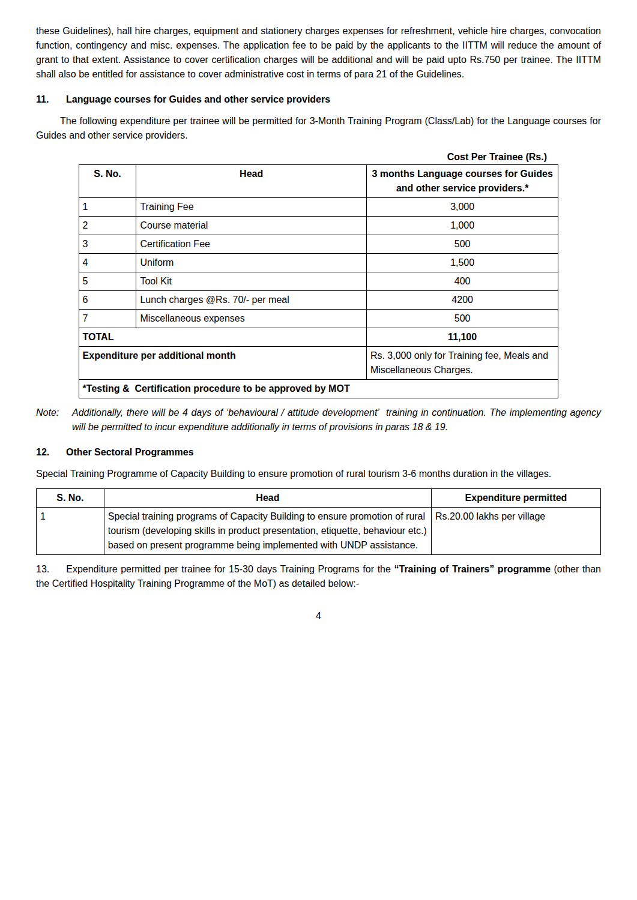these Guidelines), hall hire charges, equipment and stationery charges expenses for refreshment, vehicle hire charges, convocation function, contingency and misc. expenses. The application fee to be paid by the applicants to the IITTM will reduce the amount of grant to that extent. Assistance to cover certification charges will be additional and will be paid upto Rs.750 per trainee. The IITTM shall also be entitled for assistance to cover administrative cost in terms of para 21 of the Guidelines.
11. Language courses for Guides and other service providers
The following expenditure per trainee will be permitted for 3-Month Training Program (Class/Lab) for the Language courses for Guides and other service providers.
Cost Per Trainee (Rs.)
| S. No. | Head | 3 months Language courses for Guides and other service providers.* |
| --- | --- | --- |
| 1 | Training Fee | 3,000 |
| 2 | Course material | 1,000 |
| 3 | Certification Fee | 500 |
| 4 | Uniform | 1,500 |
| 5 | Tool Kit | 400 |
| 6 | Lunch charges @Rs. 70/- per meal | 4200 |
| 7 | Miscellaneous expenses | 500 |
| TOTAL | 11,100 |
| Expenditure per additional month | Rs. 3,000 only for Training fee, Meals and Miscellaneous Charges. |
| *Testing & Certification procedure to be approved by MOT |
Note: Additionally, there will be 4 days of ‘behavioural / attitude development’ training in continuation. The implementing agency will be permitted to incur expenditure additionally in terms of provisions in paras 18 & 19.
12. Other Sectoral Programmes
Special Training Programme of Capacity Building to ensure promotion of rural tourism 3-6 months duration in the villages.
| S. No. | Head | Expenditure permitted |
| --- | --- | --- |
| 1 | Special training programs of Capacity Building to ensure promotion of rural tourism (developing skills in product presentation, etiquette, behaviour etc.) based on present programme being implemented with UNDP assistance. | Rs.20.00 lakhs per village |
13. Expenditure permitted per trainee for 15-30 days Training Programs for the “Training of Trainers” programme (other than the Certified Hospitality Training Programme of the MoT) as detailed below:-
4